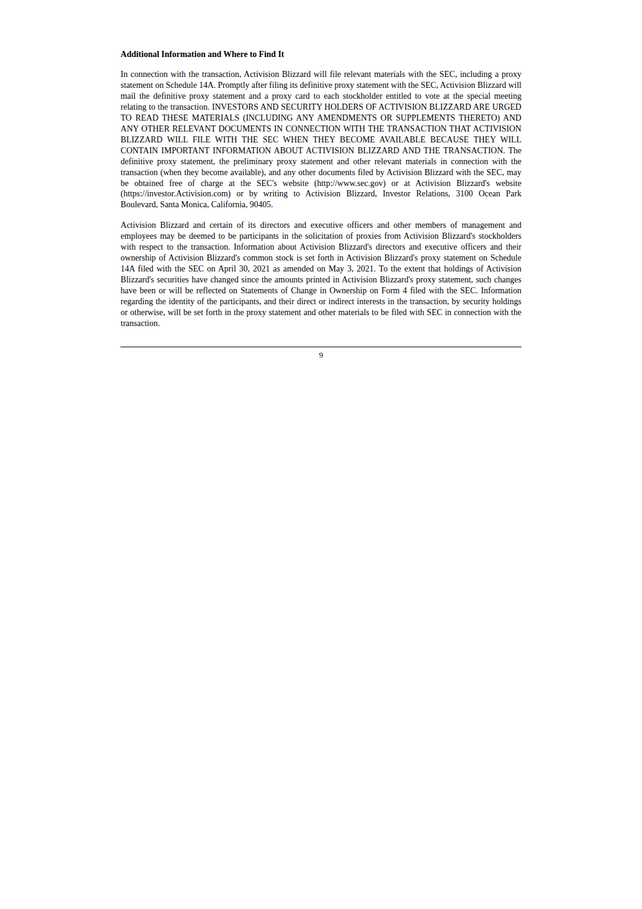Additional Information and Where to Find It
In connection with the transaction, Activision Blizzard will file relevant materials with the SEC, including a proxy statement on Schedule 14A. Promptly after filing its definitive proxy statement with the SEC, Activision Blizzard will mail the definitive proxy statement and a proxy card to each stockholder entitled to vote at the special meeting relating to the transaction. INVESTORS AND SECURITY HOLDERS OF ACTIVISION BLIZZARD ARE URGED TO READ THESE MATERIALS (INCLUDING ANY AMENDMENTS OR SUPPLEMENTS THERETO) AND ANY OTHER RELEVANT DOCUMENTS IN CONNECTION WITH THE TRANSACTION THAT ACTIVISION BLIZZARD WILL FILE WITH THE SEC WHEN THEY BECOME AVAILABLE BECAUSE THEY WILL CONTAIN IMPORTANT INFORMATION ABOUT ACTIVISION BLIZZARD AND THE TRANSACTION. The definitive proxy statement, the preliminary proxy statement and other relevant materials in connection with the transaction (when they become available), and any other documents filed by Activision Blizzard with the SEC, may be obtained free of charge at the SEC's website (http://www.sec.gov) or at Activision Blizzard's website (https://investor.Activision.com) or by writing to Activision Blizzard, Investor Relations, 3100 Ocean Park Boulevard, Santa Monica, California, 90405.
Activision Blizzard and certain of its directors and executive officers and other members of management and employees may be deemed to be participants in the solicitation of proxies from Activision Blizzard's stockholders with respect to the transaction. Information about Activision Blizzard's directors and executive officers and their ownership of Activision Blizzard's common stock is set forth in Activision Blizzard's proxy statement on Schedule 14A filed with the SEC on April 30, 2021 as amended on May 3, 2021. To the extent that holdings of Activision Blizzard's securities have changed since the amounts printed in Activision Blizzard's proxy statement, such changes have been or will be reflected on Statements of Change in Ownership on Form 4 filed with the SEC. Information regarding the identity of the participants, and their direct or indirect interests in the transaction, by security holdings or otherwise, will be set forth in the proxy statement and other materials to be filed with SEC in connection with the transaction.
9